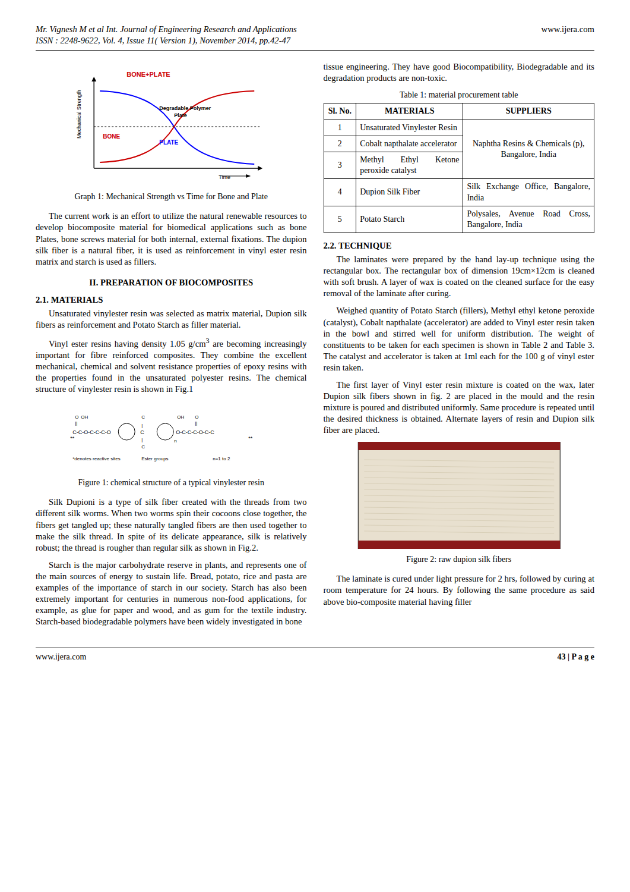Mr. Vignesh M et al Int. Journal of Engineering Research and Applications www.ijera.com
ISSN : 2248-9622, Vol. 4, Issue 11( Version 1), November 2014, pp.42-47
BONE+PLATE Mechanical Strength Time Degradable Polymer Plate BONE PLATE
Graph 1: Mechanical Strength vs Time for Bone and Plate
The current work is an effort to utilize the natural renewable resources to develop biocomposite material for biomedical applications such as bone Plates, bone screws material for both internal, external fixations. The dupion silk fiber is a natural fiber, it is used as reinforcement in vinyl ester resin matrix and starch is used as fillers.
II. Preparation of Biocomposites
2.1. MATERIALS
Unsaturated vinylester resin was selected as matrix material, Dupion silk fibers as reinforcement and Potato Starch as filler material.
Vinyl ester resins having density 1.05 g/cm3 are becoming increasingly important for fibre reinforced composites. They combine the excellent mechanical, chemical and solvent resistance properties of epoxy resins with the properties found in the unsaturated polyester resins. The chemical structure of vinylester resin is shown in Fig.1
O OH || C-C-O-C-C-C-O ** C | C | C OH O || O-C-C-C-O-C-C ** n *denotes reactive sites Ester groups n=1 to 2
Figure 1: chemical structure of a typical vinylester resin
Silk Dupioni is a type of silk fiber created with the threads from two different silk worms. When two worms spin their cocoons close together, the fibers get tangled up; these naturally tangled fibers are then used together to make the silk thread. In spite of its delicate appearance, silk is relatively robust; the thread is rougher than regular silk as shown in Fig.2.
Starch is the major carbohydrate reserve in plants, and represents one of the main sources of energy to sustain life. Bread, potato, rice and pasta are examples of the importance of starch in our society. Starch has also been extremely important for centuries in numerous non-food applications, for example, as glue for paper and wood, and as gum for the textile industry. Starch-based biodegradable polymers have been widely investigated in bone
tissue engineering. They have good Biocompatibility, Biodegradable and its degradation products are non-toxic.
Table 1: material procurement table
| Sl. No. | MATERIALS | SUPPLIERS |
| --- | --- | --- |
| 1 | Unsaturated Vinylester Resin | Naphtha Resins & Chemicals (p), Bangalore, India |
| 2 | Cobalt napthalate accelerator |
| 3 | Methyl Ethyl Ketone peroxide catalyst |
| 4 | Dupion Silk Fiber | Silk Exchange Office, Bangalore, India |
| 5 | Potato Starch | Polysales, Avenue Road Cross, Bangalore, India |
2.2. TECHNIQUE
The laminates were prepared by the hand lay-up technique using the rectangular box. The rectangular box of dimension 19cm×12cm is cleaned with soft brush. A layer of wax is coated on the cleaned surface for the easy removal of the laminate after curing.
Weighed quantity of Potato Starch (fillers), Methyl ethyl ketone peroxide (catalyst), Cobalt napthalate (accelerator) are added to Vinyl ester resin taken in the bowl and stirred well for uniform distribution. The weight of constituents to be taken for each specimen is shown in Table 2 and Table 3. The catalyst and accelerator is taken at 1ml each for the 100 g of vinyl ester resin taken.
The first layer of Vinyl ester resin mixture is coated on the wax, later Dupion silk fibers shown in fig. 2 are placed in the mould and the resin mixture is poured and distributed uniformly. Same procedure is repeated until the desired thickness is obtained. Alternate layers of resin and Dupion silk fiber are placed.
Figure 2: raw dupion silk fibers
The laminate is cured under light pressure for 2 hrs, followed by curing at room temperature for 24 hours. By following the same procedure as said above bio-composite material having filler
www.ijera.com 43 | P a g e